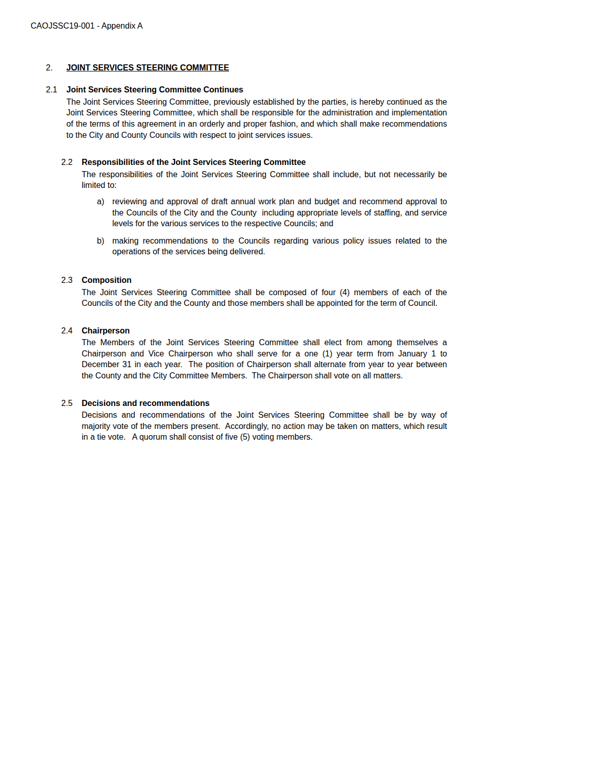CAOJSSC19-001 - Appendix A
2.
JOINT SERVICES STEERING COMMITTEE
2.1
Joint Services Steering Committee Continues
The Joint Services Steering Committee, previously established by the parties, is hereby continued as the Joint Services Steering Committee, which shall be responsible for the administration and implementation of the terms of this agreement in an orderly and proper fashion, and which shall make recommendations to the City and County Councils with respect to joint services issues.
2.2
Responsibilities of the Joint Services Steering Committee
The responsibilities of the Joint Services Steering Committee shall include, but not necessarily be limited to:
a)
reviewing and approval of draft annual work plan and budget and recommend approval to the Councils of the City and the County including appropriate levels of staffing, and service levels for the various services to the respective Councils; and
b)
making recommendations to the Councils regarding various policy issues related to the operations of the services being delivered.
2.3
Composition
The Joint Services Steering Committee shall be composed of four (4) members of each of the Councils of the City and the County and those members shall be appointed for the term of Council.
2.4
Chairperson
The Members of the Joint Services Steering Committee shall elect from among themselves a Chairperson and Vice Chairperson who shall serve for a one (1) year term from January 1 to December 31 in each year. The position of Chairperson shall alternate from year to year between the County and the City Committee Members. The Chairperson shall vote on all matters.
2.5
Decisions and recommendations
Decisions and recommendations of the Joint Services Steering Committee shall be by way of majority vote of the members present. Accordingly, no action may be taken on matters, which result in a tie vote. A quorum shall consist of five (5) voting members.